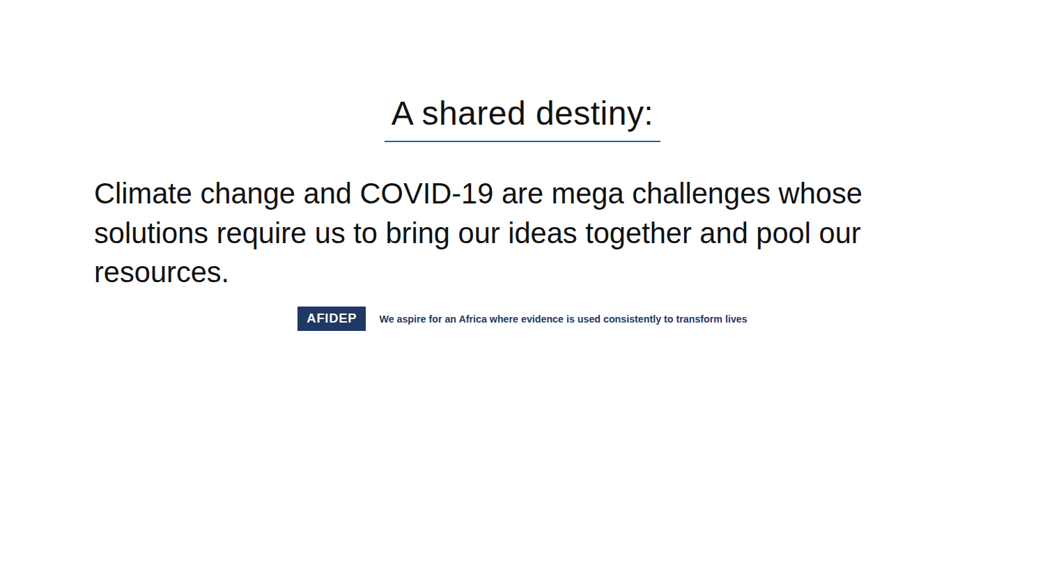A shared destiny:
Climate change and COVID-19 are mega challenges whose solutions require us to bring our ideas together and pool our resources.
AFIDEP We aspire for an Africa where evidence is used consistently to transform lives